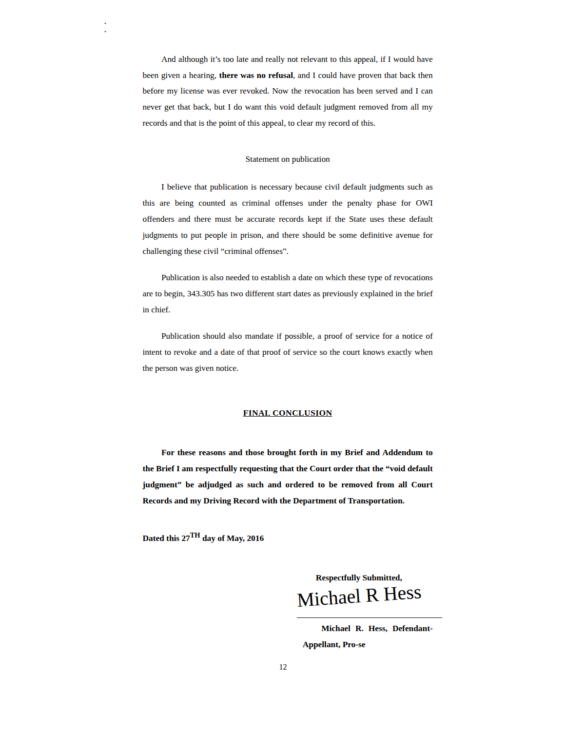· ·
And although it’s too late and really not relevant to this appeal, if I would have been given a hearing, there was no refusal, and I could have proven that back then before my license was ever revoked. Now the revocation has been served and I can never get that back, but I do want this void default judgment removed from all my records and that is the point of this appeal, to clear my record of this.
Statement on publication
I believe that publication is necessary because civil default judgments such as this are being counted as criminal offenses under the penalty phase for OWI offenders and there must be accurate records kept if the State uses these default judgments to put people in prison, and there should be some definitive avenue for challenging these civil “criminal offenses”.
Publication is also needed to establish a date on which these type of revocations are to begin, 343.305 has two different start dates as previously explained in the brief in chief.
Publication should also mandate if possible, a proof of service for a notice of intent to revoke and a date of that proof of service so the court knows exactly when the person was given notice.
FINAL CONCLUSION
For these reasons and those brought forth in my Brief and Addendum to the Brief I am respectfully requesting that the Court order that the “void default judgment” be adjudged as such and ordered to be removed from all Court Records and my Driving Record with the Department of Transportation.
Dated this 27TH day of May, 2016
Respectfully Submitted,
Michael R Hess
Michael R. Hess, Defendant-Appellant, Pro-se
12